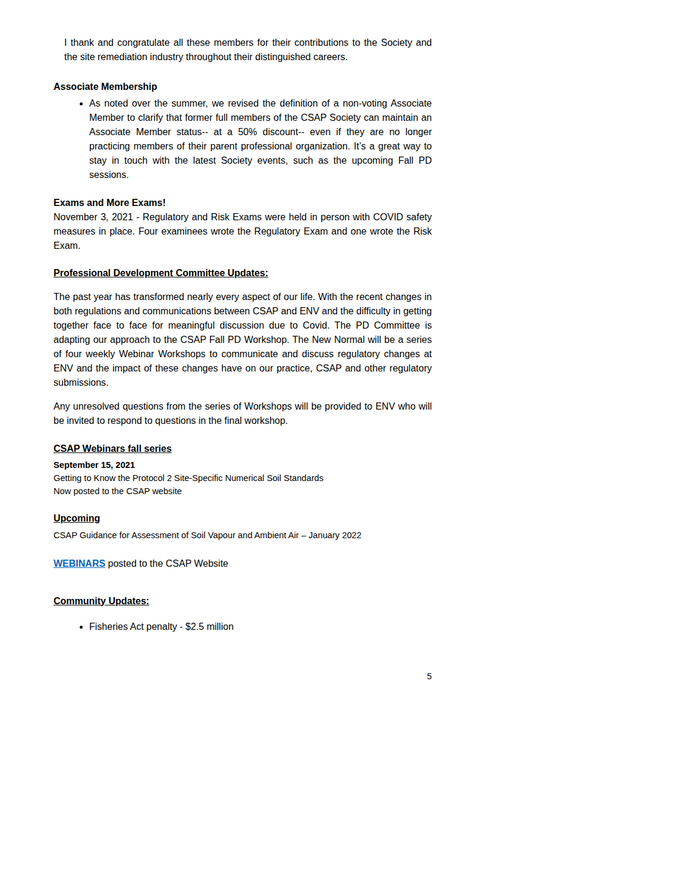I thank and congratulate all these members for their contributions to the Society and the site remediation industry throughout their distinguished careers.
Associate Membership
As noted over the summer, we revised the definition of a non-voting Associate Member to clarify that former full members of the CSAP Society can maintain an Associate Member status-- at a 50% discount-- even if they are no longer practicing members of their parent professional organization. It’s a great way to stay in touch with the latest Society events, such as the upcoming Fall PD sessions.
Exams and More Exams!
November 3, 2021 - Regulatory and Risk Exams were held in person with COVID safety measures in place. Four examinees wrote the Regulatory Exam and one wrote the Risk Exam.
Professional Development Committee Updates:
The past year has transformed nearly every aspect of our life. With the recent changes in both regulations and communications between CSAP and ENV and the difficulty in getting together face to face for meaningful discussion due to Covid. The PD Committee is adapting our approach to the CSAP Fall PD Workshop. The New Normal will be a series of four weekly Webinar Workshops to communicate and discuss regulatory changes at ENV and the impact of these changes have on our practice, CSAP and other regulatory submissions.
Any unresolved questions from the series of Workshops will be provided to ENV who will be invited to respond to questions in the final workshop.
CSAP Webinars fall series
September 15, 2021
Getting to Know the Protocol 2 Site-Specific Numerical Soil Standards
Now posted to the CSAP website
Upcoming
CSAP Guidance for Assessment of Soil Vapour and Ambient Air – January 2022
WEBINARS posted to the CSAP Website
Community Updates:
Fisheries Act penalty - $2.5 million
5